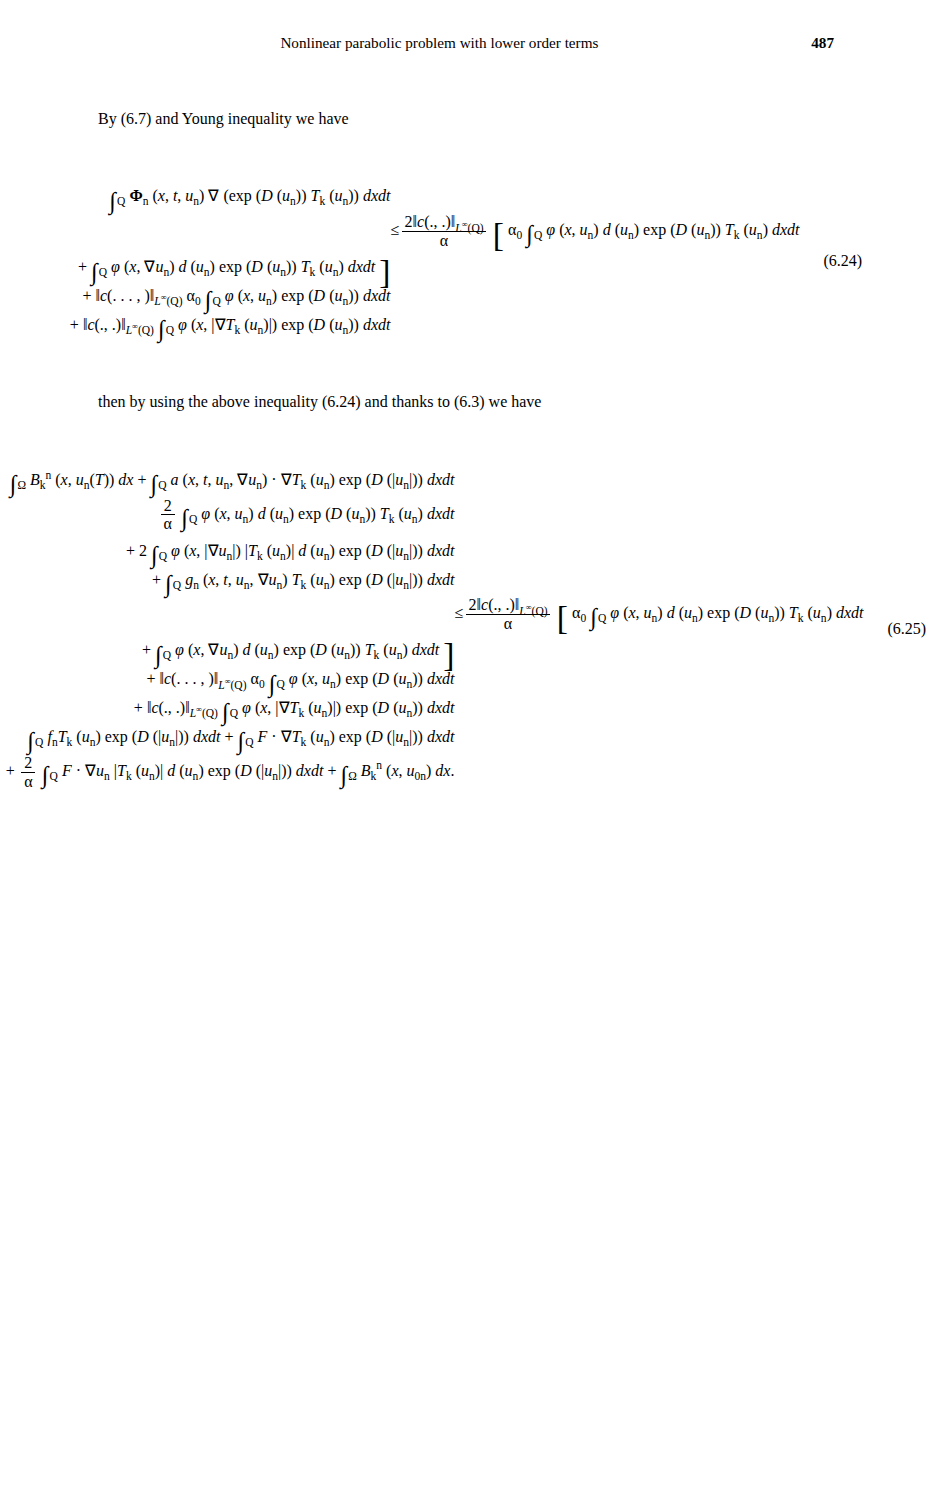Nonlinear parabolic problem with lower order terms
487
By (6.7) and Young inequality we have
| ∫ Q Φ n ( x , t , u n ) ∇ (exp ( D ( u n )) T k ( u n )) dxdt | | |
| | ≤ | 2‖ c (., .)‖ L ∞ (Q) α [ α 0 ∫ Q φ ( x , u n ) d ( u n ) exp ( D ( u n )) T k ( u n ) dxdt |
| + ∫ Q φ ( x , ∇ u n ) d ( u n ) exp ( D ( u n )) T k ( u n ) dxdt ] | | |
| + ‖ c (. . . , )‖ L ∞ (Q) α 0 ∫ Q φ ( x , u n ) exp ( D ( u n )) dxdt | | |
| + ‖ c (., .)‖ L ∞ (Q) ∫ Q φ ( x , /∇ T k ( u n )/) exp ( D ( u n )) dxdt | | |
(6.24)
then by using the above inequality (6.24) and thanks to (6.3) we have
| ∫ Ω B k n ( x , u n ( T )) dx + ∫ Q a ( x , t , u n , ∇ u n ) · ∇ T k ( u n ) exp ( D (/ u n /)) dxdt | | |
| 2 α ∫ Q φ ( x , u n ) d ( u n ) exp ( D ( u n )) T k ( u n ) dxdt | | |
| + 2 ∫ Q φ ( x , /∇ u n /) / T k ( u n )/ d ( u n ) exp ( D (/ u n /)) dxdt | | |
| + ∫ Q g n ( x , t , u n , ∇ u n ) T k ( u n ) exp ( D (/ u n /)) dxdt | | |
| | ≤ | 2‖ c (., .)‖ L ∞ (Q) α [ α 0 ∫ Q φ ( x , u n ) d ( u n ) exp ( D ( u n )) T k ( u n ) dxdt |
| + ∫ Q φ ( x , ∇ u n ) d ( u n ) exp ( D ( u n )) T k ( u n ) dxdt ] | | |
| + ‖ c (. . . , )‖ L ∞ (Q) α 0 ∫ Q φ ( x , u n ) exp ( D ( u n )) dxdt | | |
| + ‖ c (., .)‖ L ∞ (Q) ∫ Q φ ( x , /∇ T k ( u n )/) exp ( D ( u n )) dxdt | | |
| ∫ Q f n T k ( u n ) exp ( D (/ u n /)) dxdt + ∫ Q F · ∇ T k ( u n ) exp ( D (/ u n /)) dxdt | | |
| + 2 α ∫ Q F · ∇ u n / T k ( u n )/ d ( u n ) exp ( D (/ u n /)) dxdt + ∫ Ω B k n ( x , u 0n ) dx . | | |
(6.25)